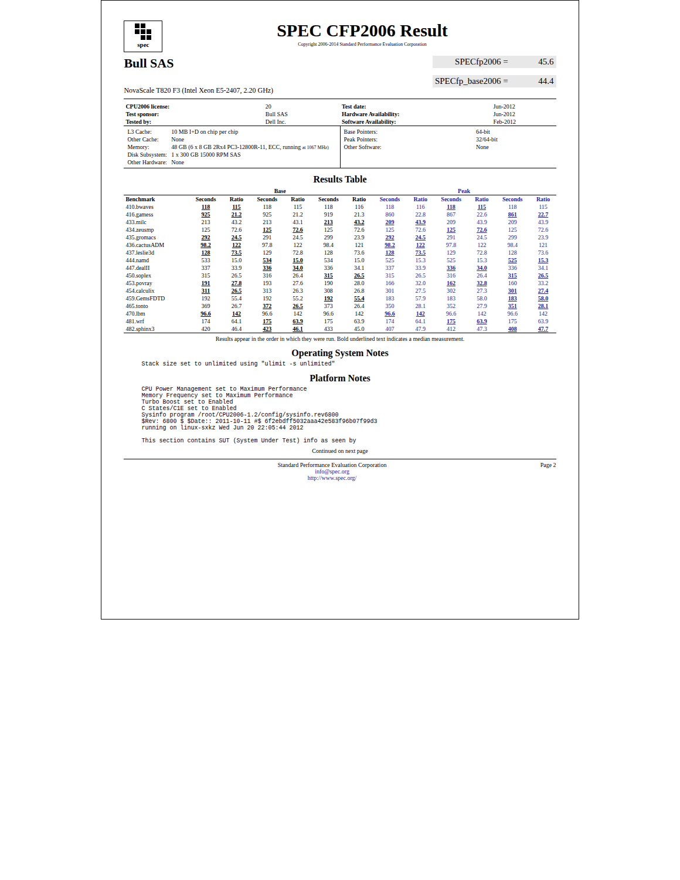spec
SPEC CFP2006 Result
Copyright 2006-2014 Standard Performance Evaluation Corporation
Bull SAS
NovaScale T820 F3 (Intel Xeon E5-2407, 2.20 GHz)
| SPECfp2006 = | 45.6 |
| SPECfp_base2006 = | 44.4 |
| CPU2006 license: | 20 |
| Test sponsor: | Bull SAS |
| Tested by: | Dell Inc. |
| Test date: | Jun-2012 |
| Hardware Availability: | Jun-2012 |
| Software Availability: | Feb-2012 |
| L3 Cache: | 10 MB I+D on chip per chip |
| Other Cache: | None |
| Memory: | 48 GB (6 x 8 GB 2Rx4 PC3-12800R-11, ECC, running at 1067 MHz) |
| Disk Subsystem: | 1 x 300 GB 15000 RPM SAS |
| Other Hardware: | None |
| Base Pointers: | 64-bit |
| Peak Pointers: | 32/64-bit |
| Other Software: | None |
Results Table
| | Base | Peak |
| --- | --- | --- |
| Benchmark | Seconds | Ratio | Seconds | Ratio | Seconds | Ratio | Seconds | Ratio | Seconds | Ratio | Seconds | Ratio |
| 410.bwaves | 118 | 115 | 118 | 115 | 118 | 116 | 118 | 116 | 118 | 115 | 118 | 115 |
| 416.gamess | 925 | 21.2 | 925 | 21.2 | 919 | 21.3 | 860 | 22.8 | 867 | 22.6 | 861 | 22.7 |
| 433.milc | 213 | 43.2 | 213 | 43.1 | 213 | 43.2 | 209 | 43.9 | 209 | 43.9 | 209 | 43.9 |
| 434.zeusmp | 125 | 72.6 | 125 | 72.6 | 125 | 72.6 | 125 | 72.6 | 125 | 72.6 | 125 | 72.6 |
| 435.gromacs | 292 | 24.5 | 291 | 24.5 | 299 | 23.9 | 292 | 24.5 | 291 | 24.5 | 299 | 23.9 |
| 436.cactusADM | 98.2 | 122 | 97.8 | 122 | 98.4 | 121 | 98.2 | 122 | 97.8 | 122 | 98.4 | 121 |
| 437.leslie3d | 128 | 73.5 | 129 | 72.8 | 128 | 73.6 | 128 | 73.5 | 129 | 72.8 | 128 | 73.6 |
| 444.namd | 533 | 15.0 | 534 | 15.0 | 534 | 15.0 | 525 | 15.3 | 525 | 15.3 | 525 | 15.3 |
| 447.dealII | 337 | 33.9 | 336 | 34.0 | 336 | 34.1 | 337 | 33.9 | 336 | 34.0 | 336 | 34.1 |
| 450.soplex | 315 | 26.5 | 316 | 26.4 | 315 | 26.5 | 315 | 26.5 | 316 | 26.4 | 315 | 26.5 |
| 453.povray | 191 | 27.8 | 193 | 27.6 | 190 | 28.0 | 166 | 32.0 | 162 | 32.8 | 160 | 33.2 |
| 454.calculix | 311 | 26.5 | 313 | 26.3 | 308 | 26.8 | 301 | 27.5 | 302 | 27.3 | 301 | 27.4 |
| 459.GemsFDTD | 192 | 55.4 | 192 | 55.2 | 192 | 55.4 | 183 | 57.9 | 183 | 58.0 | 183 | 58.0 |
| 465.tonto | 369 | 26.7 | 372 | 26.5 | 373 | 26.4 | 350 | 28.1 | 352 | 27.9 | 351 | 28.1 |
| 470.lbm | 96.6 | 142 | 96.6 | 142 | 96.6 | 142 | 96.6 | 142 | 96.6 | 142 | 96.6 | 142 |
| 481.wrf | 174 | 64.1 | 175 | 63.9 | 175 | 63.9 | 174 | 64.1 | 175 | 63.9 | 175 | 63.9 |
| 482.sphinx3 | 420 | 46.4 | 423 | 46.1 | 433 | 45.0 | 407 | 47.9 | 412 | 47.3 | 408 | 47.7 |
Results appear in the order in which they were run. Bold underlined text indicates a median measurement.
Operating System Notes
Stack size set to unlimited using "ulimit -s unlimited"
Platform Notes
CPU Power Management set to Maximum Performance
Memory Frequency set to Maximum Performance
Turbo Boost set to Enabled
C States/C1E set to Enabled
Sysinfo program /root/CPU2006-1.2/config/sysinfo.rev6800
$Rev: 6800 $ $Date:: 2011-10-11 #$ 6f2ebdff5032aaa42e583f96b07f99d3
running on linux-sxkz Wed Jun 20 22:05:44 2012

This section contains SUT (System Under Test) info as seen by
Continued on next page
Standard Performance Evaluation Corporation
info@spec.org
http://www.spec.org/
Page 2